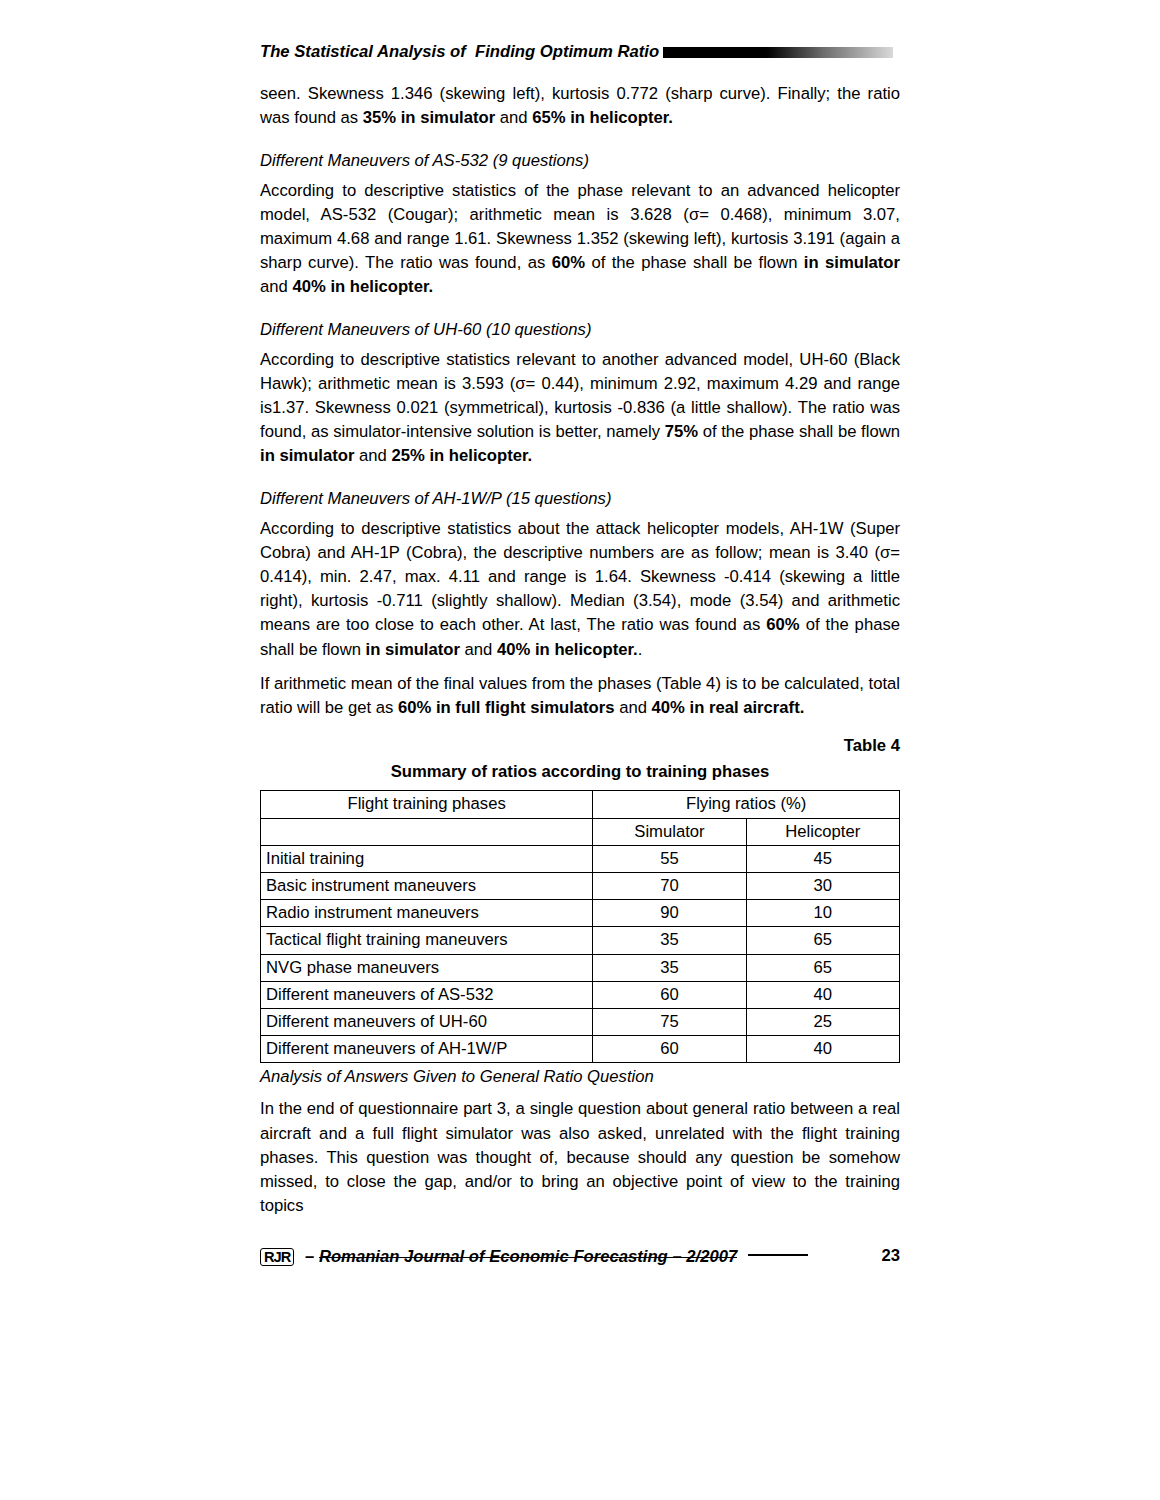The Statistical Analysis of Finding Optimum Ratio
seen. Skewness 1.346 (skewing left), kurtosis 0.772 (sharp curve). Finally; the ratio was found as 35% in simulator and 65% in helicopter.
Different Maneuvers of AS-532 (9 questions)
According to descriptive statistics of the phase relevant to an advanced helicopter model, AS-532 (Cougar); arithmetic mean is 3.628 (σ= 0.468), minimum 3.07, maximum 4.68 and range 1.61. Skewness 1.352 (skewing left), kurtosis 3.191 (again a sharp curve). The ratio was found, as 60% of the phase shall be flown in simulator and 40% in helicopter.
Different Maneuvers of UH-60 (10 questions)
According to descriptive statistics relevant to another advanced model, UH-60 (Black Hawk); arithmetic mean is 3.593 (σ= 0.44), minimum 2.92, maximum 4.29 and range is1.37. Skewness 0.021 (symmetrical), kurtosis -0.836 (a little shallow). The ratio was found, as simulator-intensive solution is better, namely 75% of the phase shall be flown in simulator and 25% in helicopter.
Different Maneuvers of AH-1W/P (15 questions)
According to descriptive statistics about the attack helicopter models, AH-1W (Super Cobra) and AH-1P (Cobra), the descriptive numbers are as follow; mean is 3.40 (σ= 0.414), min. 2.47, max. 4.11 and range is 1.64. Skewness -0.414 (skewing a little right), kurtosis -0.711 (slightly shallow). Median (3.54), mode (3.54) and arithmetic means are too close to each other. At last, The ratio was found as 60% of the phase shall be flown in simulator and 40% in helicopter..
If arithmetic mean of the final values from the phases (Table 4) is to be calculated, total ratio will be get as 60% in full flight simulators and 40% in real aircraft.
Table 4
Summary of ratios according to training phases
| Flight training phases | Flying ratios (%) |
| | Simulator | Helicopter |
| Initial training | 55 | 45 |
| Basic instrument maneuvers | 70 | 30 |
| Radio instrument maneuvers | 90 | 10 |
| Tactical flight training maneuvers | 35 | 65 |
| NVG phase maneuvers | 35 | 65 |
| Different maneuvers of AS-532 | 60 | 40 |
| Different maneuvers of UH-60 | 75 | 25 |
| Different maneuvers of AH-1W/P | 60 | 40 |
Analysis of Answers Given to General Ratio Question
In the end of questionnaire part 3, a single question about general ratio between a real aircraft and a full flight simulator was also asked, unrelated with the flight training phases. This question was thought of, because should any question be somehow missed, to close the gap, and/or to bring an objective point of view to the training topics
RJR – Romanian Journal of Economic Forecasting – 2/2007 23